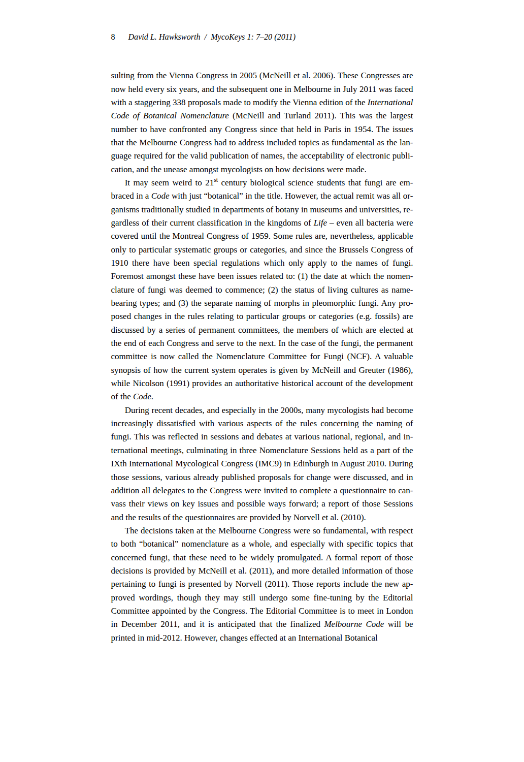8 David L. Hawksworth / MycoKeys 1: 7–20 (2011)
sulting from the Vienna Congress in 2005 (McNeill et al. 2006). These Congresses are now held every six years, and the subsequent one in Melbourne in July 2011 was faced with a staggering 338 proposals made to modify the Vienna edition of the International Code of Botanical Nomenclature (McNeill and Turland 2011). This was the largest number to have confronted any Congress since that held in Paris in 1954. The issues that the Melbourne Congress had to address included topics as fundamental as the language required for the valid publication of names, the acceptability of electronic publication, and the unease amongst mycologists on how decisions were made.
It may seem weird to 21st century biological science students that fungi are embraced in a Code with just “botanical” in the title. However, the actual remit was all organisms traditionally studied in departments of botany in museums and universities, regardless of their current classification in the kingdoms of Life – even all bacteria were covered until the Montreal Congress of 1959. Some rules are, nevertheless, applicable only to particular systematic groups or categories, and since the Brussels Congress of 1910 there have been special regulations which only apply to the names of fungi. Foremost amongst these have been issues related to: (1) the date at which the nomenclature of fungi was deemed to commence; (2) the status of living cultures as name-bearing types; and (3) the separate naming of morphs in pleomorphic fungi. Any proposed changes in the rules relating to particular groups or categories (e.g. fossils) are discussed by a series of permanent committees, the members of which are elected at the end of each Congress and serve to the next. In the case of the fungi, the permanent committee is now called the Nomenclature Committee for Fungi (NCF). A valuable synopsis of how the current system operates is given by McNeill and Greuter (1986), while Nicolson (1991) provides an authoritative historical account of the development of the Code.
During recent decades, and especially in the 2000s, many mycologists had become increasingly dissatisfied with various aspects of the rules concerning the naming of fungi. This was reflected in sessions and debates at various national, regional, and international meetings, culminating in three Nomenclature Sessions held as a part of the IXth International Mycological Congress (IMC9) in Edinburgh in August 2010. During those sessions, various already published proposals for change were discussed, and in addition all delegates to the Congress were invited to complete a questionnaire to canvass their views on key issues and possible ways forward; a report of those Sessions and the results of the questionnaires are provided by Norvell et al. (2010).
The decisions taken at the Melbourne Congress were so fundamental, with respect to both “botanical” nomenclature as a whole, and especially with specific topics that concerned fungi, that these need to be widely promulgated. A formal report of those decisions is provided by McNeill et al. (2011), and more detailed information of those pertaining to fungi is presented by Norvell (2011). Those reports include the new approved wordings, though they may still undergo some fine-tuning by the Editorial Committee appointed by the Congress. The Editorial Committee is to meet in London in December 2011, and it is anticipated that the finalized Melbourne Code will be printed in mid-2012. However, changes effected at an International Botanical